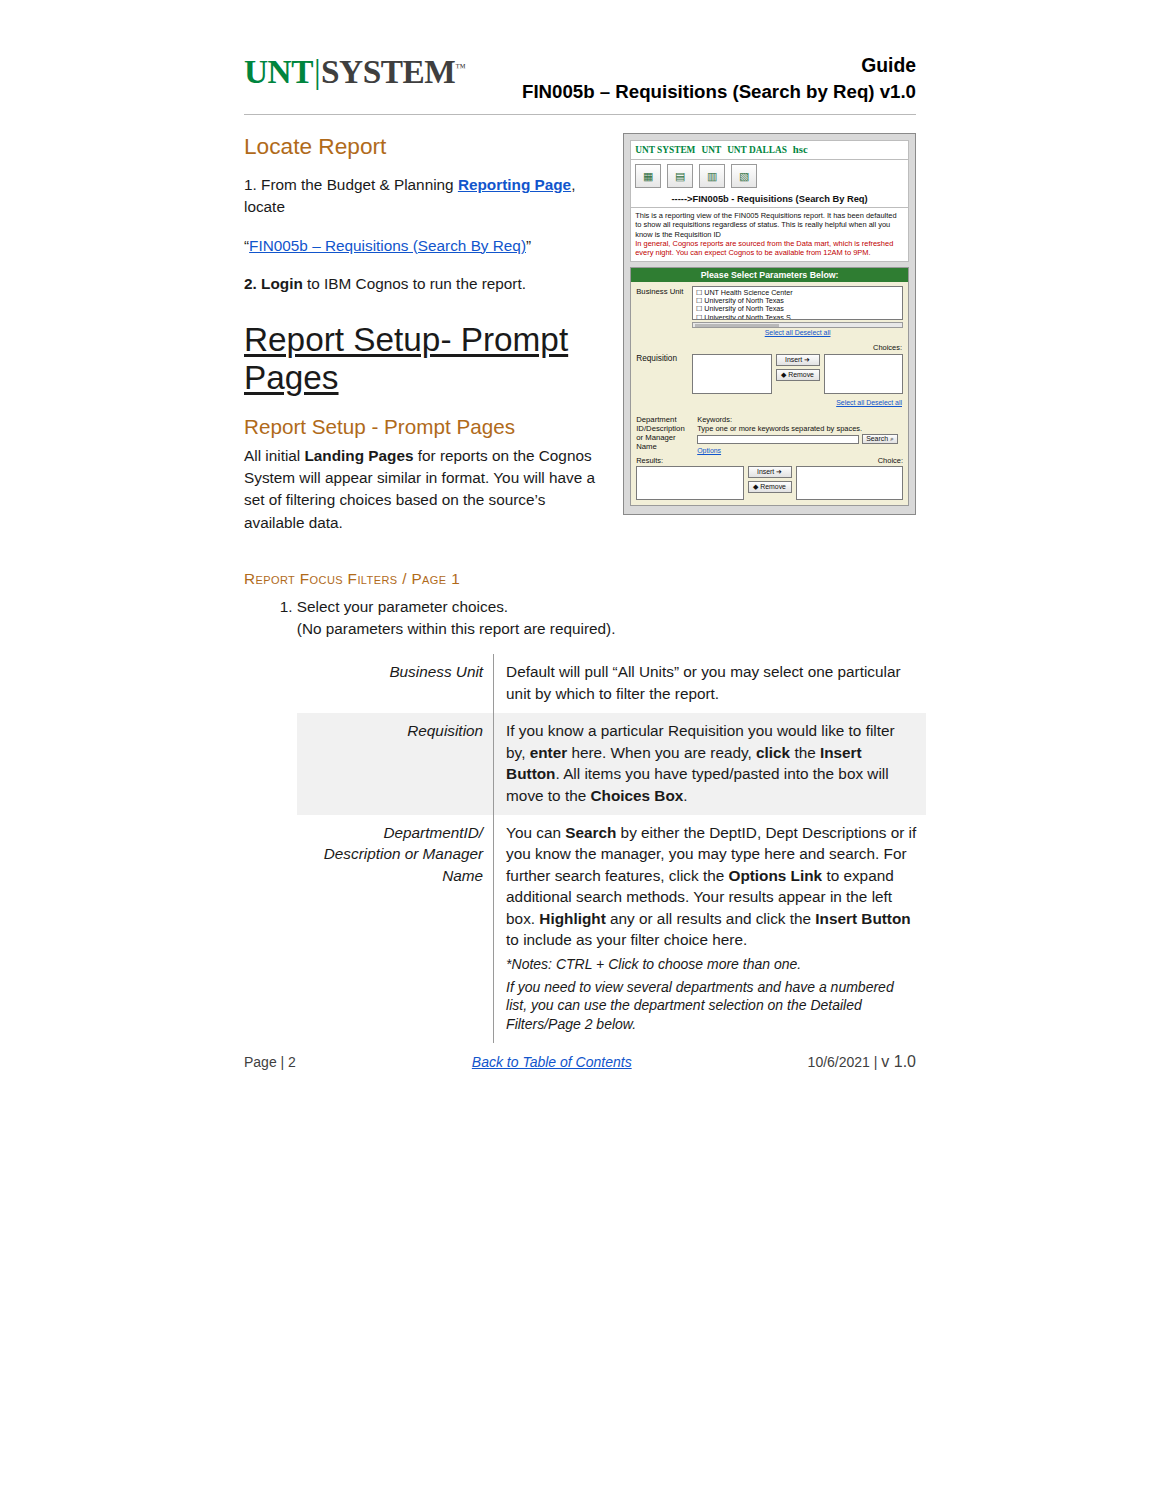UNT|SYSTEM™
Guide
FIN005b – Requisitions (Search by Req) v1.0
Locate Report
1. From the Budget & Planning Reporting Page, locate
“FIN005b – Requisitions (Search By Req)”
2. Login to IBM Cognos to run the report.
Report Setup- Prompt Pages
Report Setup - Prompt Pages
All initial Landing Pages for reports on the Cognos System will appear similar in format. You will have a set of filtering choices based on the source’s available data.
UNT SYSTEM UNT UNT DALLAS hsc
▦
▤
▥
▧
----->FIN005b - Requisitions (Search By Req)
This is a reporting view of the FIN005 Requisitions report. It has been defaulted to show all requisitions regardless of status. This is really helpful when all you know is the Requisition ID
In general, Cognos reports are sourced from the Data mart, which is refreshed every night. You can expect Cognos to be available from 12AM to 9PM.
Please Select Parameters Below:
Business Unit
☐ UNT Health Science Center ☐ University of North Texas ☐ University of North Texas ☐ University of North Texas S
Select all Deselect all
Choices:
Requisition
Insert ➜
◆ Remove
Select all Deselect all
Department ID/Description or Manager Name
Keywords:
Type one or more keywords separated by spaces.
Search ⌕
Options
Results: Choice:
Insert ➜
◆ Remove
Report Focus Filters / Page 1
Select your parameter choices. (No parameters within this report are required).
| Business Unit | Default will pull “All Units” or you may select one particular unit by which to filter the report. |
| Requisition | If you know a particular Requisition you would like to filter by, enter here. When you are ready, click the Insert Button . All items you have typed/pasted into the box will move to the Choices Box . |
| DepartmentID/ Description or Manager Name | You can Search by either the DeptID, Dept Descriptions or if you know the manager, you may type here and search. For further search features, click the Options Link to expand additional search methods. Your results appear in the left box. Highlight any or all results and click the Insert Button to include as your filter choice here. *Notes: CTRL + Click to choose more than one. If you need to view several departments and have a numbered list, you can use the department selection on the Detailed Filters/Page 2 below. |
Page | 2
Back to Table of Contents
10/6/2021 | v 1.0